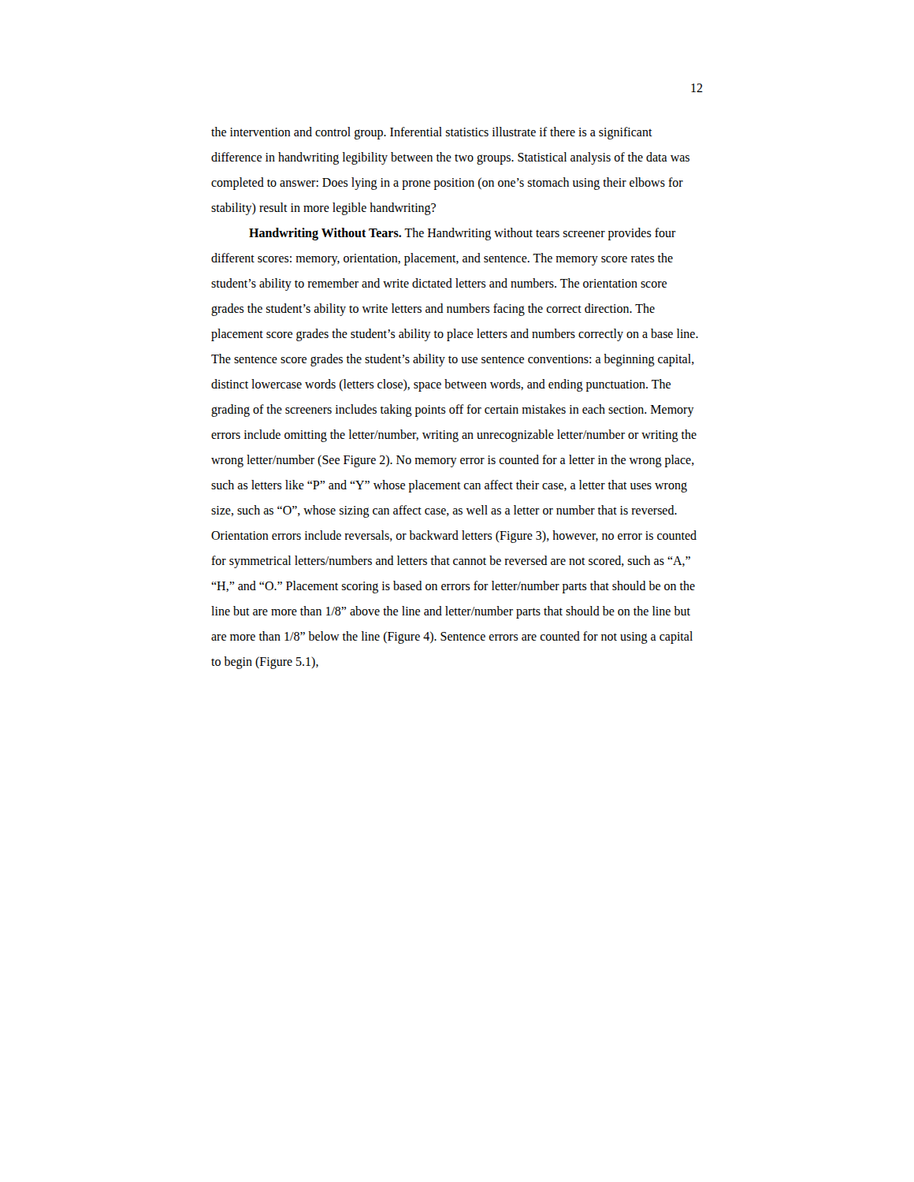12
the intervention and control group. Inferential statistics illustrate if there is a significant difference in handwriting legibility between the two groups. Statistical analysis of the data was completed to answer: Does lying in a prone position (on one’s stomach using their elbows for stability) result in more legible handwriting?
Handwriting Without Tears. The Handwriting without tears screener provides four different scores: memory, orientation, placement, and sentence. The memory score rates the student’s ability to remember and write dictated letters and numbers. The orientation score grades the student’s ability to write letters and numbers facing the correct direction. The placement score grades the student’s ability to place letters and numbers correctly on a base line. The sentence score grades the student’s ability to use sentence conventions: a beginning capital, distinct lowercase words (letters close), space between words, and ending punctuation. The grading of the screeners includes taking points off for certain mistakes in each section. Memory errors include omitting the letter/number, writing an unrecognizable letter/number or writing the wrong letter/number (See Figure 2). No memory error is counted for a letter in the wrong place, such as letters like “P” and “Y” whose placement can affect their case, a letter that uses wrong size, such as “O”, whose sizing can affect case, as well as a letter or number that is reversed. Orientation errors include reversals, or backward letters (Figure 3), however, no error is counted for symmetrical letters/numbers and letters that cannot be reversed are not scored, such as “A,” “H,” and “O.” Placement scoring is based on errors for letter/number parts that should be on the line but are more than 1/8” above the line and letter/number parts that should be on the line but are more than 1/8” below the line (Figure 4). Sentence errors are counted for not using a capital to begin (Figure 5.1),